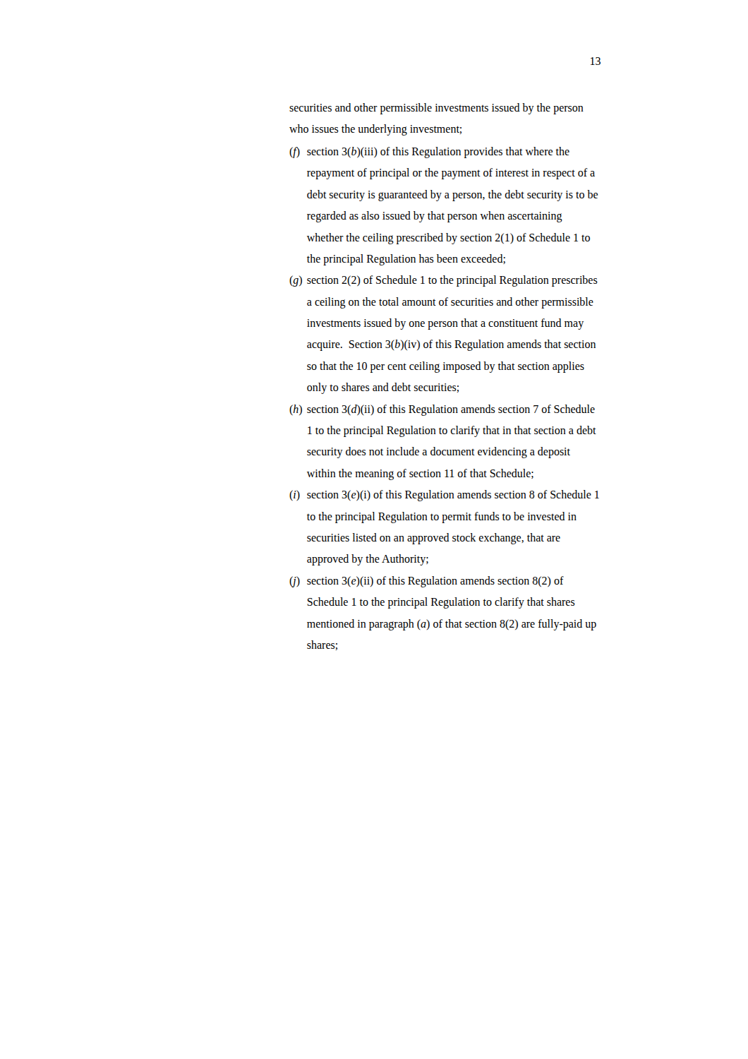13
securities and other permissible investments issued by the person who issues the underlying investment;
(f)
section 3(b)(iii) of this Regulation provides that where the repayment of principal or the payment of interest in respect of a debt security is guaranteed by a person, the debt security is to be regarded as also issued by that person when ascertaining whether the ceiling prescribed by section 2(1) of Schedule 1 to the principal Regulation has been exceeded;
(g)
section 2(2) of Schedule 1 to the principal Regulation prescribes a ceiling on the total amount of securities and other permissible investments issued by one person that a constituent fund may acquire. Section 3(b)(iv) of this Regulation amends that section so that the 10 per cent ceiling imposed by that section applies only to shares and debt securities;
(h)
section 3(d)(ii) of this Regulation amends section 7 of Schedule 1 to the principal Regulation to clarify that in that section a debt security does not include a document evidencing a deposit within the meaning of section 11 of that Schedule;
(i)
section 3(e)(i) of this Regulation amends section 8 of Schedule 1 to the principal Regulation to permit funds to be invested in securities listed on an approved stock exchange, that are approved by the Authority;
(j)
section 3(e)(ii) of this Regulation amends section 8(2) of Schedule 1 to the principal Regulation to clarify that shares mentioned in paragraph (a) of that section 8(2) are fully-paid up shares;